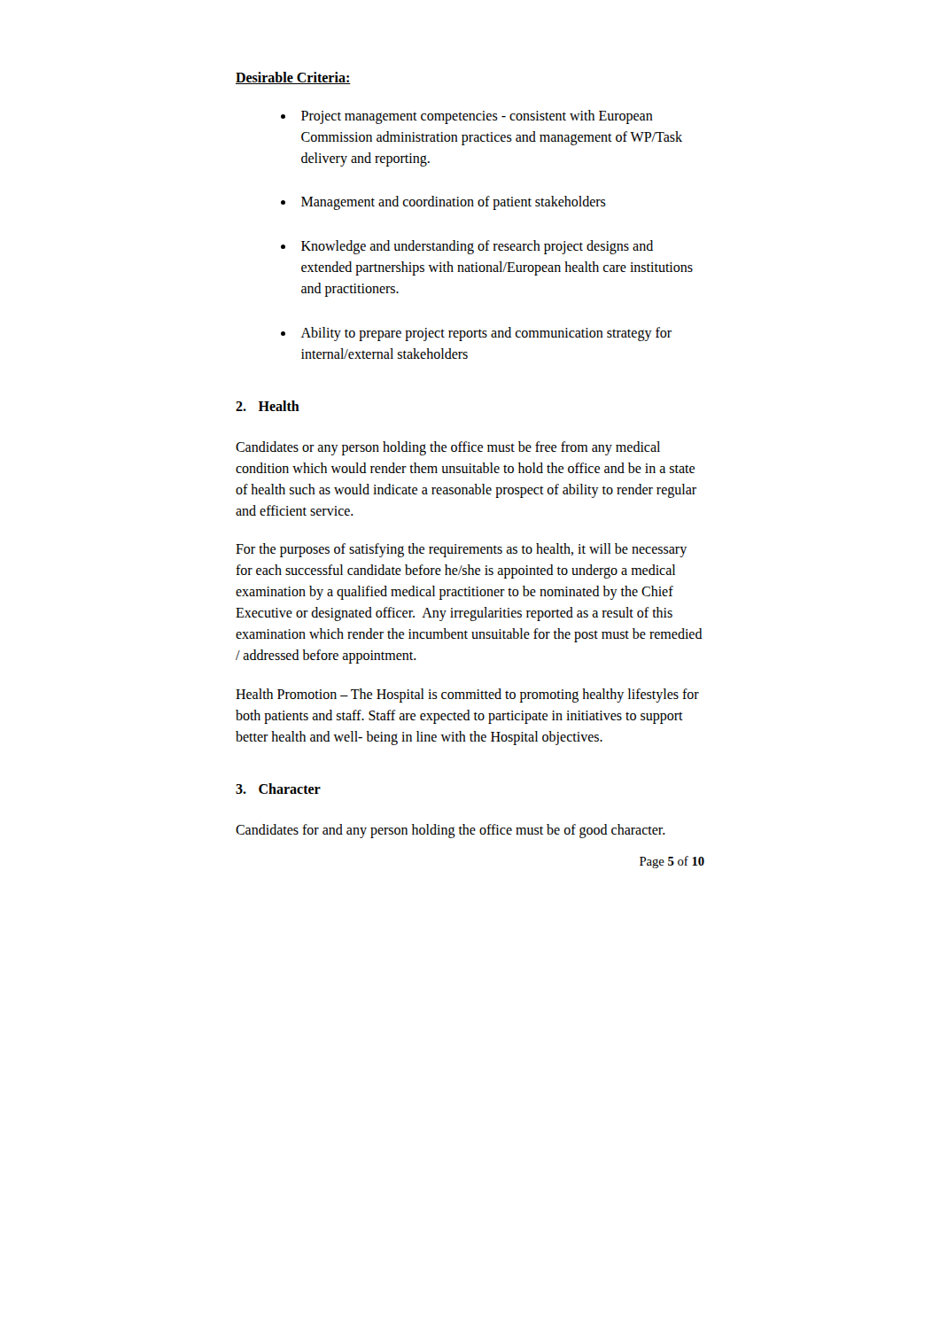Desirable Criteria:
Project management competencies - consistent with European Commission administration practices and management of WP/Task delivery and reporting.
Management and coordination of patient stakeholders
Knowledge and understanding of research project designs and extended partnerships with national/European health care institutions and practitioners.
Ability to prepare project reports and communication strategy for internal/external stakeholders
2. Health
Candidates or any person holding the office must be free from any medical condition which would render them unsuitable to hold the office and be in a state of health such as would indicate a reasonable prospect of ability to render regular and efficient service.
For the purposes of satisfying the requirements as to health, it will be necessary for each successful candidate before he/she is appointed to undergo a medical examination by a qualified medical practitioner to be nominated by the Chief Executive or designated officer. Any irregularities reported as a result of this examination which render the incumbent unsuitable for the post must be remedied / addressed before appointment.
Health Promotion – The Hospital is committed to promoting healthy lifestyles for both patients and staff. Staff are expected to participate in initiatives to support better health and well- being in line with the Hospital objectives.
3. Character
Candidates for and any person holding the office must be of good character.
Page 5 of 10